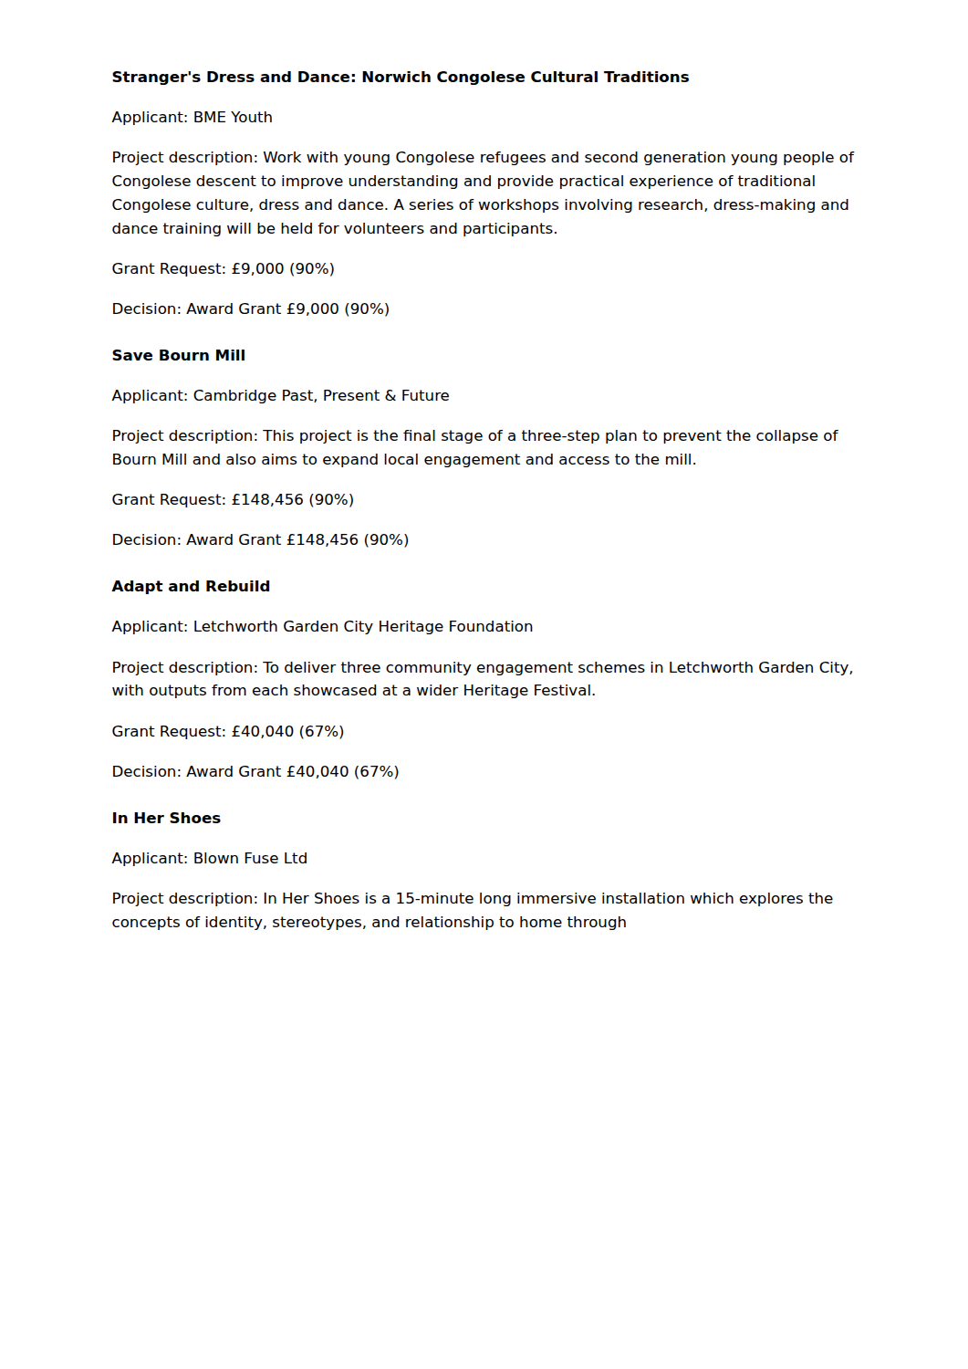Stranger's Dress and Dance: Norwich Congolese Cultural Traditions
Applicant: BME Youth
Project description: Work with young Congolese refugees and second generation young people of Congolese descent to improve understanding and provide practical experience of traditional Congolese culture, dress and dance. A series of workshops involving research, dress-making and dance training will be held for volunteers and participants.
Grant Request: £9,000 (90%)
Decision: Award Grant £9,000 (90%)
Save Bourn Mill
Applicant: Cambridge Past, Present & Future
Project description: This project is the final stage of a three-step plan to prevent the collapse of Bourn Mill and also aims to expand local engagement and access to the mill.
Grant Request: £148,456 (90%)
Decision: Award Grant £148,456 (90%)
Adapt and Rebuild
Applicant: Letchworth Garden City Heritage Foundation
Project description: To deliver three community engagement schemes in Letchworth Garden City, with outputs from each showcased at a wider Heritage Festival.
Grant Request: £40,040 (67%)
Decision: Award Grant £40,040 (67%)
In Her Shoes
Applicant: Blown Fuse Ltd
Project description: In Her Shoes is a 15-minute long immersive installation which explores the concepts of identity, stereotypes, and relationship to home through